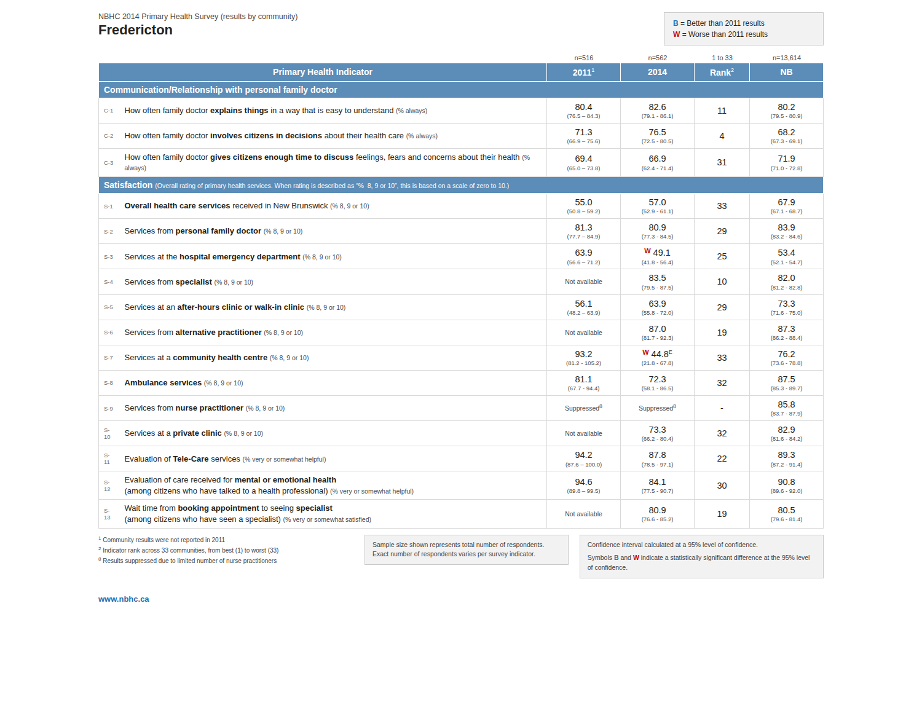NBHC 2014 Primary Health Survey (results by community)
Fredericton
B = Better than 2011 results
W = Worse than 2011 results
n=516 n=562 1 to 33 n=13,614
| Primary Health Indicator | 2011 1 | 2014 | Rank 2 | NB |
| --- | --- | --- | --- | --- |
| Communication/Relationship with personal family doctor |
| C-1 | How often family doctor explains things in a way that is easy to understand (% always) | 80.4 (76.5 – 84.3) | 82.6 (79.1 - 86.1) | 11 | 80.2 (79.5 - 80.9) |
| C-2 | How often family doctor involves citizens in decisions about their health care (% always) | 71.3 (66.9 – 75.6) | 76.5 (72.5 - 80.5) | 4 | 68.2 (67.3 - 69.1) |
| C-3 | How often family doctor gives citizens enough time to discuss feelings, fears and concerns about their health (% always) | 69.4 (65.0 – 73.8) | 66.9 (62.4 - 71.4) | 31 | 71.9 (71.0 - 72.8) |
| Satisfaction (Overall rating of primary health services. When rating is described as “% 8, 9 or 10”, this is based on a scale of zero to 10.) |
| S-1 | Overall health care services received in New Brunswick (% 8, 9 or 10) | 55.0 (50.8 – 59.2) | 57.0 (52.9 - 61.1) | 33 | 67.9 (67.1 - 68.7) |
| S-2 | Services from personal family doctor (% 8, 9 or 10) | 81.3 (77.7 – 84.9) | 80.9 (77.3 - 84.5) | 29 | 83.9 (83.2 - 84.6) |
| S-3 | Services at the hospital emergency department (% 8, 9 or 10) | 63.9 (56.6 – 71.2) | W 49.1 (41.8 - 56.4) | 25 | 53.4 (52.1 - 54.7) |
| S-4 | Services from specialist (% 8, 9 or 10) | Not available | 83.5 (79.5 - 87.5) | 10 | 82.0 (81.2 - 82.8) |
| S-5 | Services at an after-hours clinic or walk-in clinic (% 8, 9 or 10) | 56.1 (48.2 – 63.9) | 63.9 (55.8 - 72.0) | 29 | 73.3 (71.6 - 75.0) |
| S-6 | Services from alternative practitioner (% 8, 9 or 10) | Not available | 87.0 (81.7 - 92.3) | 19 | 87.3 (86.2 - 88.4) |
| S-7 | Services at a community health centre (% 8, 9 or 10) | 93.2 (81.2 - 105.2) | W 44.8 E (21.8 - 67.8) | 33 | 76.2 (73.6 - 78.8) |
| S-8 | Ambulance services (% 8, 9 or 10) | 81.1 (67.7 - 94.4) | 72.3 (58.1 - 86.5) | 32 | 87.5 (85.3 - 89.7) |
| S-9 | Services from nurse practitioner (% 8, 9 or 10) | Suppressed 8 | Suppressed 8 | - | 85.8 (83.7 - 87.9) |
| S-10 | Services at a private clinic (% 8, 9 or 10) | Not available | 73.3 (66.2 - 80.4) | 32 | 82.9 (81.6 - 84.2) |
| S-11 | Evaluation of Tele-Care services (% very or somewhat helpful) | 94.2 (87.6 – 100.0) | 87.8 (78.5 - 97.1) | 22 | 89.3 (87.2 - 91.4) |
| S-12 | Evaluation of care received for mental or emotional health (among citizens who have talked to a health professional) (% very or somewhat helpful) | 94.6 (89.8 – 99.5) | 84.1 (77.5 - 90.7) | 30 | 90.8 (89.6 - 92.0) |
| S-13 | Wait time from booking appointment to seeing specialist (among citizens who have seen a specialist) (% very or somewhat satisfied) | Not available | 80.9 (76.6 - 85.2) | 19 | 80.5 (79.6 - 81.4) |
1 Community results were not reported in 2011
2 Indicator rank across 33 communities, from best (1) to worst (33)
8 Results suppressed due to limited number of nurse practitioners
Sample size shown represents total number of respondents.
Exact number of respondents varies per survey indicator.
Confidence interval calculated at a 95% level of confidence.
Symbols B and W indicate a statistically significant difference at the 95% level of confidence.
www.nbhc.ca